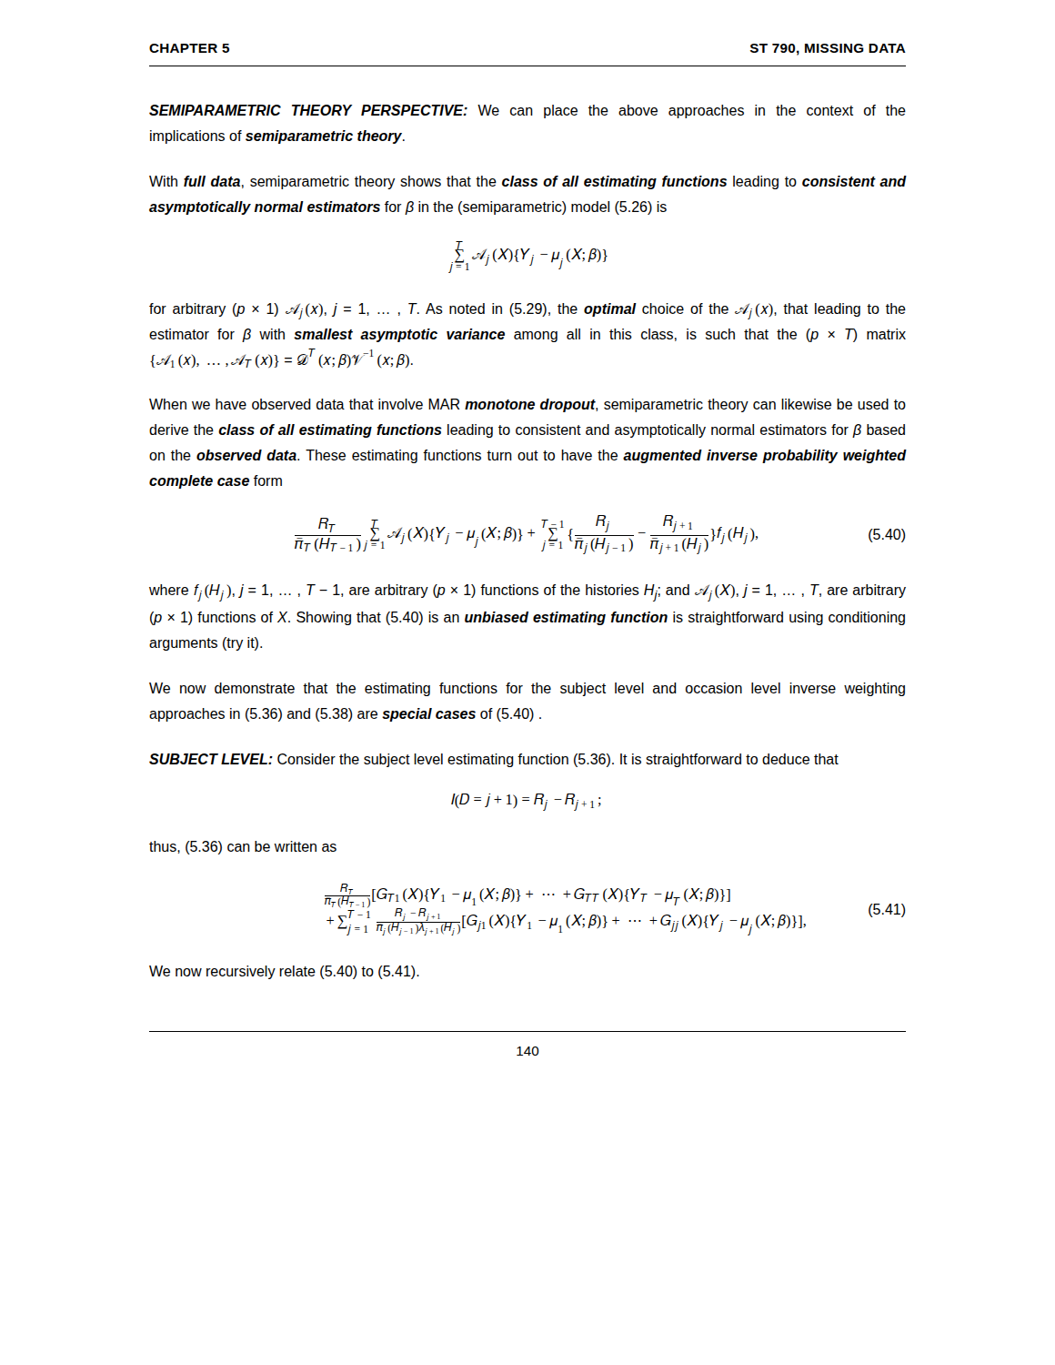Chapter 5 ST 790, Missing Data
SEMIPARAMETRIC THEORY PERSPECTIVE: We can place the above approaches in the context of the implications of semiparametric theory.
With full data, semiparametric theory shows that the class of all estimating functions leading to consistent and asymptotically normal estimators for β in the (semiparametric) model (5.26) is
∑ j=1 T 𝒜j (X) { Yj − μj (X;β) }
for arbitrary (p × 1) 𝒜j(x), j = 1, … , T. As noted in (5.29), the optimal choice of the 𝒜j(x), that leading to the estimator for β with smallest asymptotic variance among all in this class, is such that the (p × T) matrix {𝒜1(x),…,𝒜T(x)} = 𝒟T(x;β)𝒱−1(x;β).
When we have observed data that involve MAR monotone dropout, semiparametric theory can likewise be used to derive the class of all estimating functions leading to consistent and asymptotically normal estimators for β based on the observed data. These estimating functions turn out to have the augmented inverse probability weighted complete case form
RT π¯T(HT−1) ∑ j=1 T 𝒜j(X) {Yj−μj(X;β)} + ∑ j=1 T−1 { Rj π¯j(Hj−1) − Rj+1 π¯j+1(Hj) } fj(Hj) , (5.40)
where fj(Hj), j = 1, … , T − 1, are arbitrary (p × 1) functions of the histories Hj; and 𝒜j(X), j = 1, … , T, are arbitrary (p × 1) functions of X. Showing that (5.40) is an unbiased estimating function is straightforward using conditioning arguments (try it).
We now demonstrate that the estimating functions for the subject level and occasion level inverse weighting approaches in (5.36) and (5.38) are special cases of (5.40) .
SUBJECT LEVEL: Consider the subject level estimating function (5.36). It is straightforward to deduce that
I(D=j+1) = Rj − Rj+1 ;
thus, (5.36) can be written as
RT π¯T(HT−1) [ GT1(X) {Y1−μ1(X;β)} +⋯+ GTT(X) {YT−μT(X;β)} ] + ∑ j=1 T−1 Rj−Rj+1 π¯j(Hj−1)λj+1(Hj) [ Gj1(X) {Y1−μ1(X;β)} +⋯+ Gjj(X) {Yj−μj(X;β)} ] , (5.41)
We now recursively relate (5.40) to (5.41).
140